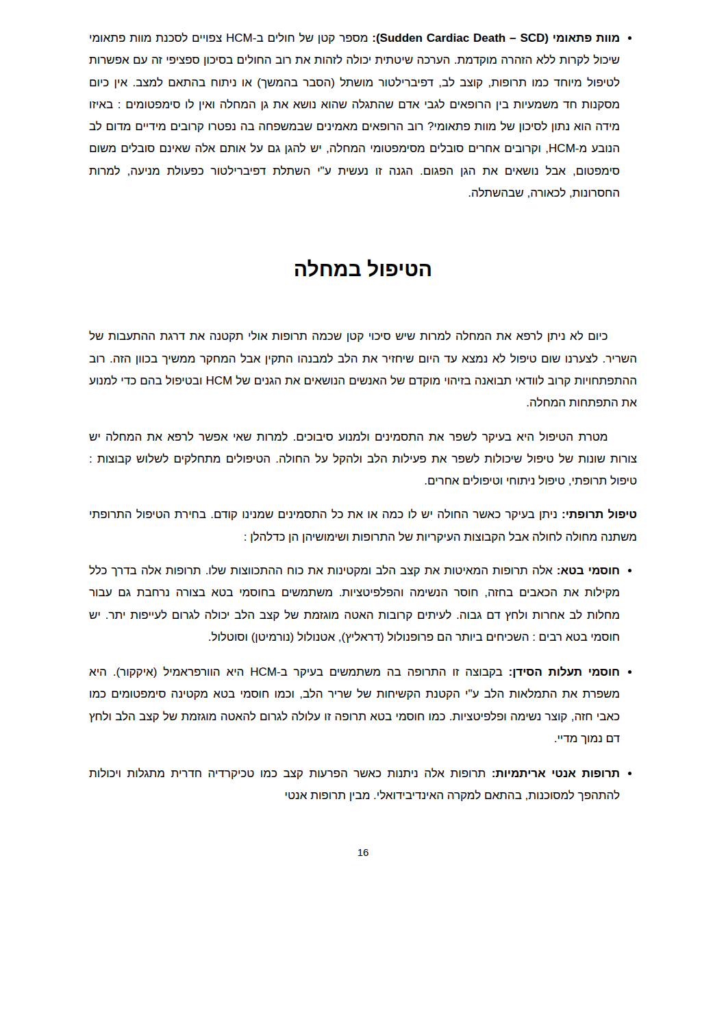מוות פתאומי (Sudden Cardiac Death – SCD): מספר קטן של חולים ב-HCM צפויים לסכנת מוות פתאומי שיכול לקרות ללא הזהרה מוקדמת. הערכה שיטתית יכולה לזהות את רוב החולים בסיכון ספציפי זה עם אפשרות לטיפול מיוחד כמו תרופות, קוצב לב, דפיברילטור מושתל (הסבר בהמשך) או ניתוח בהתאם למצב. אין כיום מסקנות חד משמעיות בין הרופאים לגבי אדם שהתגלה שהוא נושא את גן המחלה ואין לו סימפטומים : באיזו מידה הוא נתון לסיכון של מוות פתאומי? רוב הרופאים מאמינים שבמשפחה בה נפטרו קרובים מידיים מדום לב הנובע מ-HCM, וקרובים אחרים סובלים מסימפטומי המחלה, יש להגן גם על אותם אלה שאינם סובלים משום סימפטום, אבל נושאים את הגן הפגום. הגנה זו נעשית ע"י השתלת דפיברילטור כפעולת מניעה, למרות החסרונות, לכאורה, שבהשתלה.
הטיפול במחלה
כיום לא ניתן לרפא את המחלה למרות שיש סיכוי קטן שכמה תרופות אולי תקטנה את דרגת ההתעבות של השריר. לצערנו שום טיפול לא נמצא עד היום שיחזיר את הלב למבנהו התקין אבל המחקר ממשיך בכוון הזה. רוב ההתפתחויות קרוב לוודאי תבואנה בזיהוי מוקדם של האנשים הנושאים את הגנים של HCM ובטיפול בהם כדי למנוע את התפתחות המחלה.
מטרת הטיפול היא בעיקר לשפר את התסמינים ולמנוע סיבוכים. למרות שאי אפשר לרפא את המחלה יש צורות שונות של טיפול שיכולות לשפר את פעילות הלב ולהקל על החולה. הטיפולים מתחלקים לשלוש קבוצות : טיפול תרופתי, טיפול ניתוחי וטיפולים אחרים.
טיפול תרופתי: ניתן בעיקר כאשר החולה יש לו כמה או את כל התסמינים שמנינו קודם. בחירת הטיפול התרופתי משתנה מחולה לחולה אבל הקבוצות העיקריות של התרופות ושימושיהן הן כדלהלן :
חוסמי בטא: אלה תרופות המאיטות את קצב הלב ומקטינות את כוח ההתכווצות שלו. תרופות אלה בדרך כלל מקילות את הכאבים בחזה, חוסר הנשימה והפלפיטציות. משתמשים בחוסמי בטא בצורה נרחבת גם עבור מחלות לב אחרות ולחץ דם גבוה. לעיתים קרובות האטה מוגזמת של קצב הלב יכולה לגרום לעייפות יתר. יש חוסמי בטא רבים : השכיחים ביותר הם פרופנולול (דראליץ), אטנולול (נורמיטן) וסוטלול.
חוסמי תעלות הסידן: בקבוצה זו התרופה בה משתמשים בעיקר ב-HCM היא הוורפראמיל (איקקור). היא משפרת את התמלאות הלב ע"י הקטנת הקשיחות של שריר הלב, וכמו חוסמי בטא מקטינה סימפטומים כמו כאבי חזה, קוצר נשימה ופלפיטציות. כמו חוסמי בטא תרופה זו עלולה לגרום להאטה מוגזמת של קצב הלב ולחץ דם נמוך מדיי.
תרופות אנטי אריתמיות: תרופות אלה ניתנות כאשר הפרעות קצב כמו טכיקרדיה חדרית מתגלות ויכולות להתהפך למסוכנות, בהתאם למקרה האינדיבידואלי. מבין תרופות אנטי
16